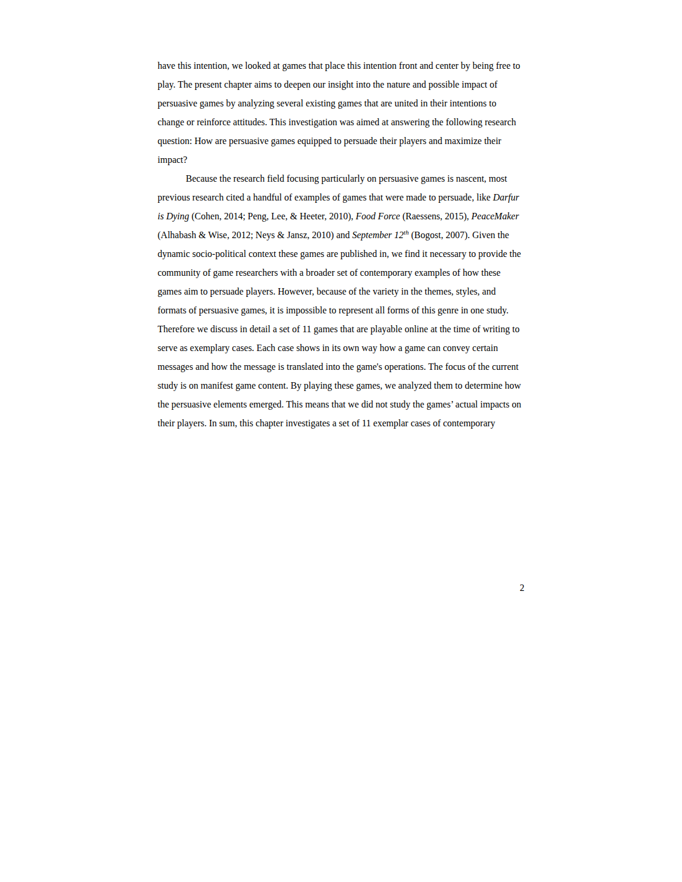have this intention, we looked at games that place this intention front and center by being free to play. The present chapter aims to deepen our insight into the nature and possible impact of persuasive games by analyzing several existing games that are united in their intentions to change or reinforce attitudes. This investigation was aimed at answering the following research question: How are persuasive games equipped to persuade their players and maximize their impact?
Because the research field focusing particularly on persuasive games is nascent, most previous research cited a handful of examples of games that were made to persuade, like Darfur is Dying (Cohen, 2014; Peng, Lee, & Heeter, 2010), Food Force (Raessens, 2015), PeaceMaker (Alhabash & Wise, 2012; Neys & Jansz, 2010) and September 12th (Bogost, 2007). Given the dynamic socio-political context these games are published in, we find it necessary to provide the community of game researchers with a broader set of contemporary examples of how these games aim to persuade players. However, because of the variety in the themes, styles, and formats of persuasive games, it is impossible to represent all forms of this genre in one study. Therefore we discuss in detail a set of 11 games that are playable online at the time of writing to serve as exemplary cases. Each case shows in its own way how a game can convey certain messages and how the message is translated into the game's operations. The focus of the current study is on manifest game content. By playing these games, we analyzed them to determine how the persuasive elements emerged. This means that we did not study the games’ actual impacts on their players. In sum, this chapter investigates a set of 11 exemplar cases of contemporary
2